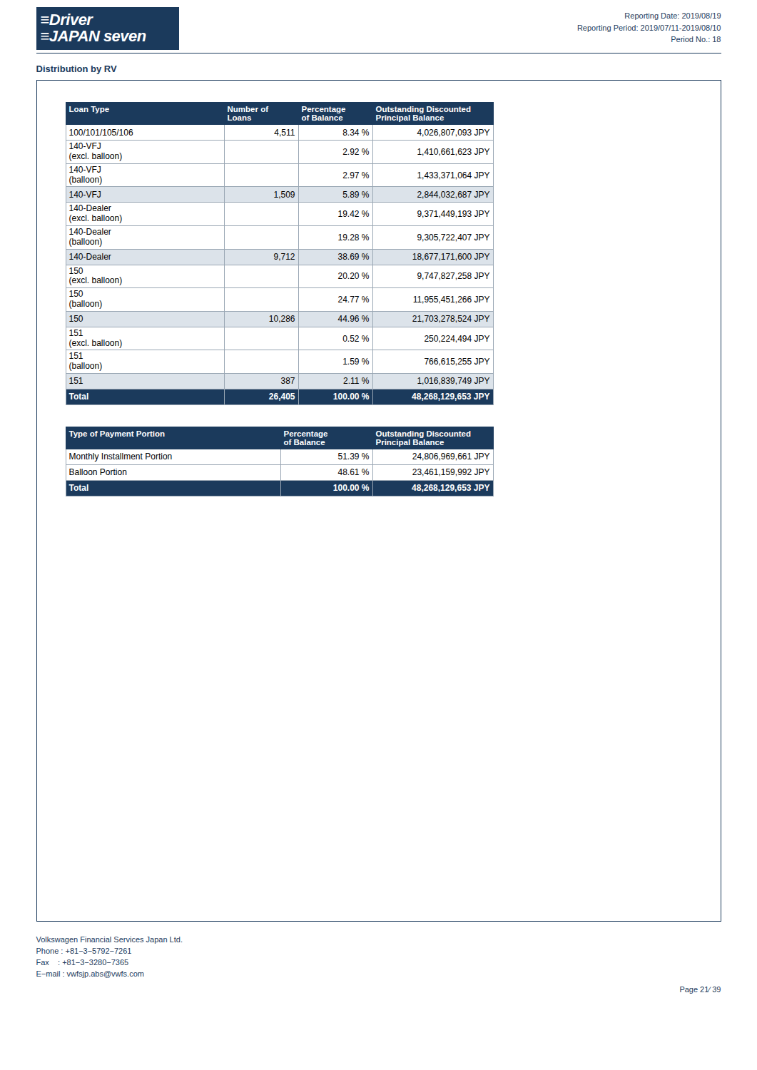≡Driver
≡JAPAN seven
Reporting Date: 2019/08/19
Reporting Period: 2019/07/11-2019/08/10
Period No.: 18
Distribution by RV
| Loan Type | Number of Loans | Percentage of Balance | Outstanding Discounted Principal Balance |
| --- | --- | --- | --- |
| 100/101/105/106 | 4,511 | 8.34 % | 4,026,807,093 JPY |
| 140-VFJ (excl. balloon) | | 2.92 % | 1,410,661,623 JPY |
| 140-VFJ (balloon) | | 2.97 % | 1,433,371,064 JPY |
| 140-VFJ | 1,509 | 5.89 % | 2,844,032,687 JPY |
| 140-Dealer (excl. balloon) | | 19.42 % | 9,371,449,193 JPY |
| 140-Dealer (balloon) | | 19.28 % | 9,305,722,407 JPY |
| 140-Dealer | 9,712 | 38.69 % | 18,677,171,600 JPY |
| 150 (excl. balloon) | | 20.20 % | 9,747,827,258 JPY |
| 150 (balloon) | | 24.77 % | 11,955,451,266 JPY |
| 150 | 10,286 | 44.96 % | 21,703,278,524 JPY |
| 151 (excl. balloon) | | 0.52 % | 250,224,494 JPY |
| 151 (balloon) | | 1.59 % | 766,615,255 JPY |
| 151 | 387 | 2.11 % | 1,016,839,749 JPY |
| Total | 26,405 | 100.00 % | 48,268,129,653 JPY |
| Type of Payment Portion | Percentage of Balance | Outstanding Discounted Principal Balance |
| --- | --- | --- |
| Monthly Installment Portion | 51.39 % | 24,806,969,661 JPY |
| Balloon Portion | 48.61 % | 23,461,159,992 JPY |
| Total | 100.00 % | 48,268,129,653 JPY |
Volkswagen Financial Services Japan Ltd.
Phone : +81−3−5792−7261
Fax : +81−3−3280−7365
E−mail : vwfsjp.abs@vwfs.com
Page 21∕ 39